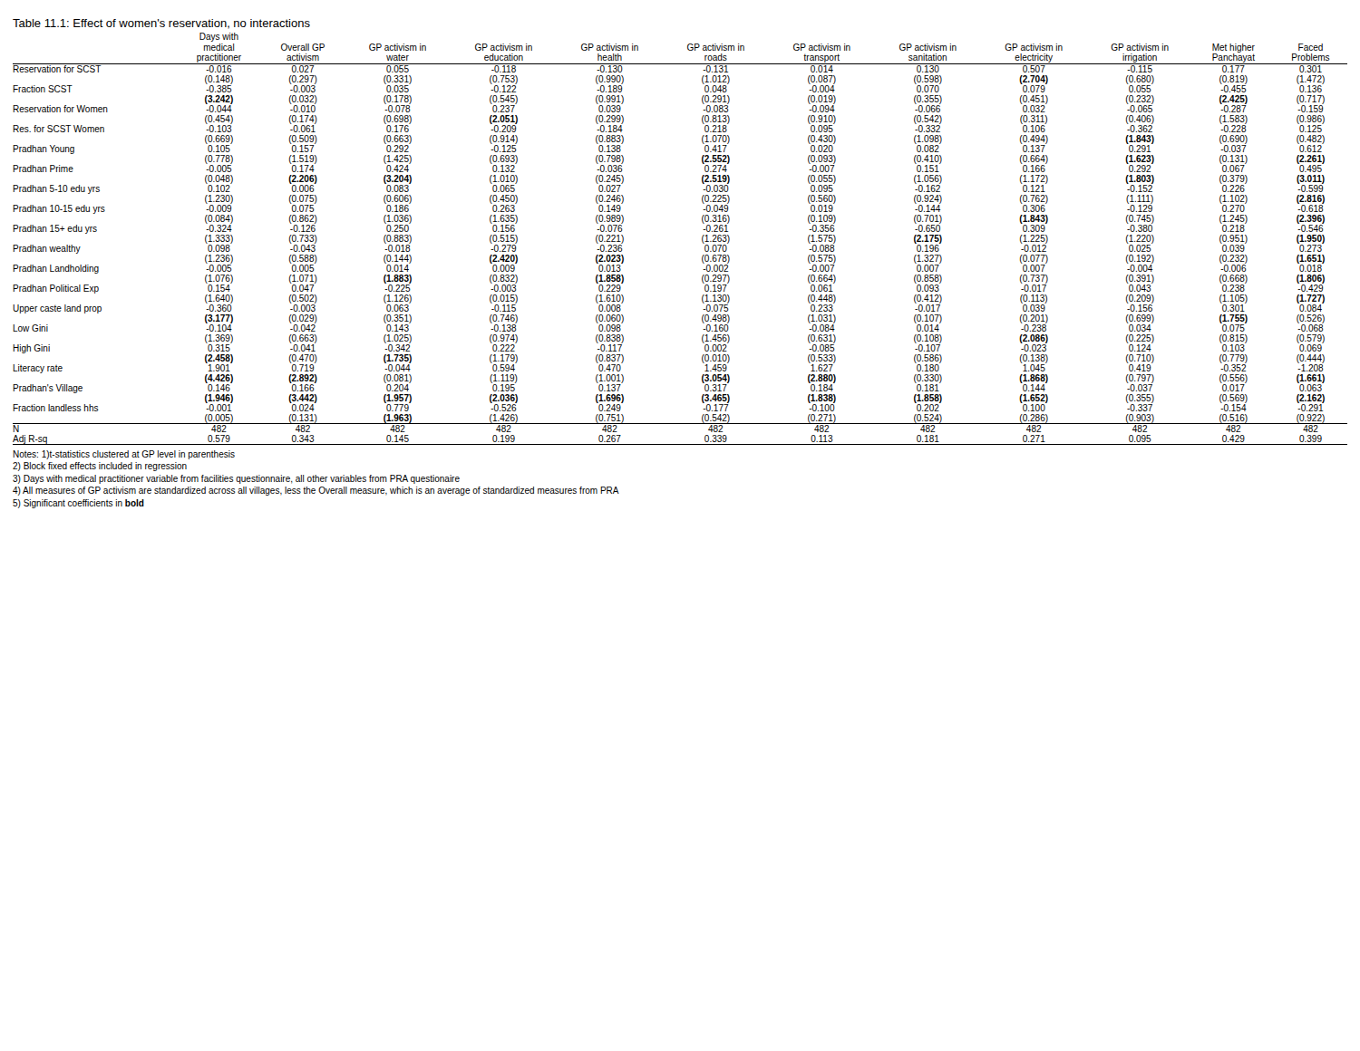Table 11.1: Effect of women's reservation, no interactions
| | Days with medical practitioner | Overall GP activism | GP activism in water | GP activism in education | GP activism in health | GP activism in roads | GP activism in transport | GP activism in sanitation | GP activism in electricity | GP activism in irrigation | Met higher Panchayat | Faced Problems |
| --- | --- | --- | --- | --- | --- | --- | --- | --- | --- | --- | --- | --- |
| Reservation for SCST | -0.016 | 0.027 | 0.055 | -0.118 | -0.130 | -0.131 | 0.014 | 0.130 | 0.507 | -0.115 | 0.177 | 0.301 |
| | (0.148) | (0.297) | (0.331) | (0.753) | (0.990) | (1.012) | (0.087) | (0.598) | (2.704) | (0.680) | (0.819) | (1.472) |
| Fraction SCST | -0.385 | -0.003 | 0.035 | -0.122 | -0.189 | 0.048 | -0.004 | 0.070 | 0.079 | 0.055 | -0.455 | 0.136 |
| | (3.242) | (0.032) | (0.178) | (0.545) | (0.991) | (0.291) | (0.019) | (0.355) | (0.451) | (0.232) | (2.425) | (0.717) |
| Reservation for Women | -0.044 | -0.010 | -0.078 | 0.237 | 0.039 | -0.083 | -0.094 | -0.066 | 0.032 | -0.065 | -0.287 | -0.159 |
| | (0.454) | (0.174) | (0.698) | (2.051) | (0.299) | (0.813) | (0.910) | (0.542) | (0.311) | (0.406) | (1.583) | (0.986) |
| Res. for SCST Women | -0.103 | -0.061 | 0.176 | -0.209 | -0.184 | 0.218 | 0.095 | -0.332 | 0.106 | -0.362 | -0.228 | 0.125 |
| | (0.669) | (0.509) | (0.663) | (0.914) | (0.883) | (1.070) | (0.430) | (1.098) | (0.494) | (1.843) | (0.690) | (0.482) |
| Pradhan Young | 0.105 | 0.157 | 0.292 | -0.125 | 0.138 | 0.417 | 0.020 | 0.082 | 0.137 | 0.291 | -0.037 | 0.612 |
| | (0.778) | (1.519) | (1.425) | (0.693) | (0.798) | (2.552) | (0.093) | (0.410) | (0.664) | (1.623) | (0.131) | (2.261) |
| Pradhan Prime | -0.005 | 0.174 | 0.424 | 0.132 | -0.036 | 0.274 | -0.007 | 0.151 | 0.166 | 0.292 | 0.067 | 0.495 |
| | (0.048) | (2.206) | (3.204) | (1.010) | (0.245) | (2.519) | (0.055) | (1.056) | (1.172) | (1.803) | (0.379) | (3.011) |
| Pradhan 5-10 edu yrs | 0.102 | 0.006 | 0.083 | 0.065 | 0.027 | -0.030 | 0.095 | -0.162 | 0.121 | -0.152 | 0.226 | -0.599 |
| | (1.230) | (0.075) | (0.606) | (0.450) | (0.246) | (0.225) | (0.560) | (0.924) | (0.762) | (1.111) | (1.102) | (2.816) |
| Pradhan 10-15 edu yrs | -0.009 | 0.075 | 0.186 | 0.263 | 0.149 | -0.049 | 0.019 | -0.144 | 0.306 | -0.129 | 0.270 | -0.618 |
| | (0.084) | (0.862) | (1.036) | (1.635) | (0.989) | (0.316) | (0.109) | (0.701) | (1.843) | (0.745) | (1.245) | (2.396) |
| Pradhan 15+ edu yrs | -0.324 | -0.126 | 0.250 | 0.156 | -0.076 | -0.261 | -0.356 | -0.650 | 0.309 | -0.380 | 0.218 | -0.546 |
| | (1.333) | (0.733) | (0.883) | (0.515) | (0.221) | (1.263) | (1.575) | (2.175) | (1.225) | (1.220) | (0.951) | (1.950) |
| Pradhan wealthy | 0.098 | -0.043 | -0.018 | -0.279 | -0.236 | 0.070 | -0.088 | 0.196 | -0.012 | 0.025 | 0.039 | 0.273 |
| | (1.236) | (0.588) | (0.144) | (2.420) | (2.023) | (0.678) | (0.575) | (1.327) | (0.077) | (0.192) | (0.232) | (1.651) |
| Pradhan Landholding | -0.005 | 0.005 | 0.014 | 0.009 | 0.013 | -0.002 | -0.007 | 0.007 | 0.007 | -0.004 | -0.006 | 0.018 |
| | (1.076) | (1.071) | (1.883) | (0.832) | (1.858) | (0.297) | (0.664) | (0.858) | (0.737) | (0.391) | (0.668) | (1.806) |
| Pradhan Political Exp | 0.154 | 0.047 | -0.225 | -0.003 | 0.229 | 0.197 | 0.061 | 0.093 | -0.017 | 0.043 | 0.238 | -0.429 |
| | (1.640) | (0.502) | (1.126) | (0.015) | (1.610) | (1.130) | (0.448) | (0.412) | (0.113) | (0.209) | (1.105) | (1.727) |
| Upper caste land prop | -0.360 | -0.003 | 0.063 | -0.115 | 0.008 | -0.075 | 0.233 | -0.017 | 0.039 | -0.156 | 0.301 | 0.084 |
| | (3.177) | (0.029) | (0.351) | (0.746) | (0.060) | (0.498) | (1.031) | (0.107) | (0.201) | (0.699) | (1.755) | (0.526) |
| Low Gini | -0.104 | -0.042 | 0.143 | -0.138 | 0.098 | -0.160 | -0.084 | 0.014 | -0.238 | 0.034 | 0.075 | -0.068 |
| | (1.369) | (0.663) | (1.025) | (0.974) | (0.838) | (1.456) | (0.631) | (0.108) | (2.086) | (0.225) | (0.815) | (0.579) |
| High Gini | 0.315 | -0.041 | -0.342 | 0.222 | -0.117 | 0.002 | -0.085 | -0.107 | -0.023 | 0.124 | 0.103 | 0.069 |
| | (2.458) | (0.470) | (1.735) | (1.179) | (0.837) | (0.010) | (0.533) | (0.586) | (0.138) | (0.710) | (0.779) | (0.444) |
| Literacy rate | 1.901 | 0.719 | -0.044 | 0.594 | 0.470 | 1.459 | 1.627 | 0.180 | 1.045 | 0.419 | -0.352 | -1.208 |
| | (4.426) | (2.892) | (0.081) | (1.119) | (1.001) | (3.054) | (2.880) | (0.330) | (1.868) | (0.797) | (0.556) | (1.661) |
| Pradhan's Village | 0.146 | 0.166 | 0.204 | 0.195 | 0.137 | 0.317 | 0.184 | 0.181 | 0.144 | -0.037 | 0.017 | 0.063 |
| | (1.946) | (3.442) | (1.957) | (2.036) | (1.696) | (3.465) | (1.838) | (1.858) | (1.652) | (0.355) | (0.569) | (2.162) |
| Fraction landless hhs | -0.001 | 0.024 | 0.779 | -0.526 | 0.249 | -0.177 | -0.100 | 0.202 | 0.100 | -0.337 | -0.154 | -0.291 |
| | (0.005) | (0.131) | (1.963) | (1.426) | (0.751) | (0.542) | (0.271) | (0.524) | (0.286) | (0.903) | (0.516) | (0.922) |
| N | 482 | 482 | 482 | 482 | 482 | 482 | 482 | 482 | 482 | 482 | 482 | 482 |
| Adj R-sq | 0.579 | 0.343 | 0.145 | 0.199 | 0.267 | 0.339 | 0.113 | 0.181 | 0.271 | 0.095 | 0.429 | 0.399 |
Notes: 1)t-statistics clustered at GP level in parenthesis
2) Block fixed effects included in regression
3) Days with medical practitioner variable from facilities questionnaire, all other variables from PRA questionaire
4) All measures of GP activism are standardized across all villages, less the Overall measure, which is an average of standardized measures from PRA
5) Significant coefficients in bold